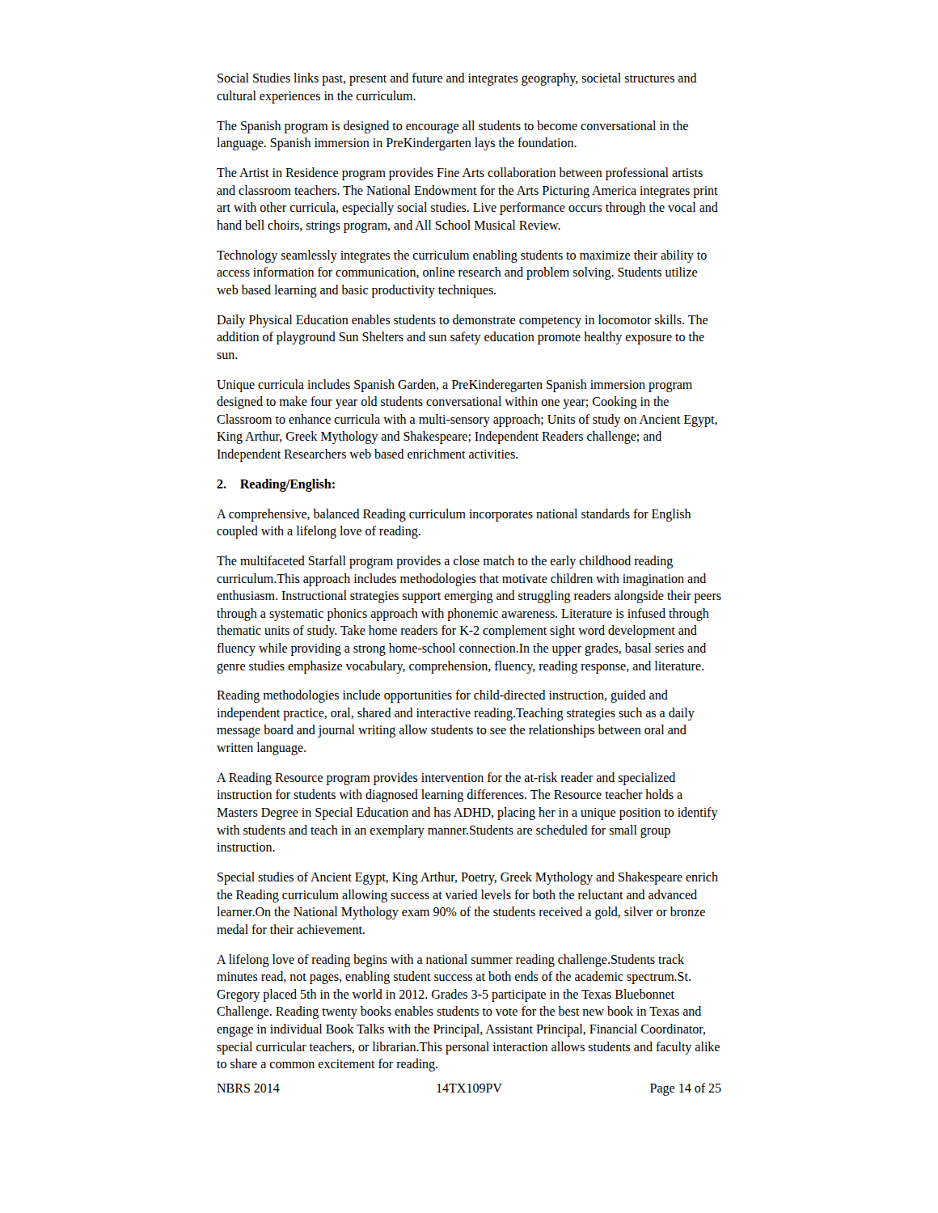Social Studies links past, present and future and integrates geography, societal structures and cultural experiences in the curriculum.
The Spanish program is designed to encourage all students to become conversational in the language. Spanish immersion in PreKindergarten lays the foundation.
The Artist in Residence program provides Fine Arts collaboration between professional artists and classroom teachers. The National Endowment for the Arts Picturing America integrates print art with other curricula, especially social studies. Live performance occurs through the vocal and hand bell choirs, strings program, and All School Musical Review.
Technology seamlessly integrates the curriculum enabling students to maximize their ability to access information for communication, online research and problem solving. Students utilize web based learning and basic productivity techniques.
Daily Physical Education enables students to demonstrate competency in locomotor skills. The addition of playground Sun Shelters and sun safety education promote healthy exposure to the sun.
Unique curricula includes Spanish Garden, a PreKinderegarten Spanish immersion program designed to make four year old students conversational within one year; Cooking in the Classroom to enhance curricula with a multi-sensory approach; Units of study on Ancient Egypt, King Arthur, Greek Mythology and Shakespeare; Independent Readers challenge; and Independent Researchers web based enrichment activities.
2. Reading/English:
A comprehensive, balanced Reading curriculum incorporates national standards for English coupled with a lifelong love of reading.
The multifaceted Starfall program provides a close match to the early childhood reading curriculum.This approach includes methodologies that motivate children with imagination and enthusiasm. Instructional strategies support emerging and struggling readers alongside their peers through a systematic phonics approach with phonemic awareness. Literature is infused through thematic units of study. Take home readers for K-2 complement sight word development and fluency while providing a strong home-school connection.In the upper grades, basal series and genre studies emphasize vocabulary, comprehension, fluency, reading response, and literature.
Reading methodologies include opportunities for child-directed instruction, guided and independent practice, oral, shared and interactive reading.Teaching strategies such as a daily message board and journal writing allow students to see the relationships between oral and written language.
A Reading Resource program provides intervention for the at-risk reader and specialized instruction for students with diagnosed learning differences. The Resource teacher holds a Masters Degree in Special Education and has ADHD, placing her in a unique position to identify with students and teach in an exemplary manner.Students are scheduled for small group instruction.
Special studies of Ancient Egypt, King Arthur, Poetry, Greek Mythology and Shakespeare enrich the Reading curriculum allowing success at varied levels for both the reluctant and advanced learner.On the National Mythology exam 90% of the students received a gold, silver or bronze medal for their achievement.
A lifelong love of reading begins with a national summer reading challenge.Students track minutes read, not pages, enabling student success at both ends of the academic spectrum.St. Gregory placed 5th in the world in 2012. Grades 3-5 participate in the Texas Bluebonnet Challenge. Reading twenty books enables students to vote for the best new book in Texas and engage in individual Book Talks with the Principal, Assistant Principal, Financial Coordinator, special curricular teachers, or librarian.This personal interaction allows students and faculty alike to share a common excitement for reading.
| NBRS 2014 | 14TX109PV | Page 14 of 25 |